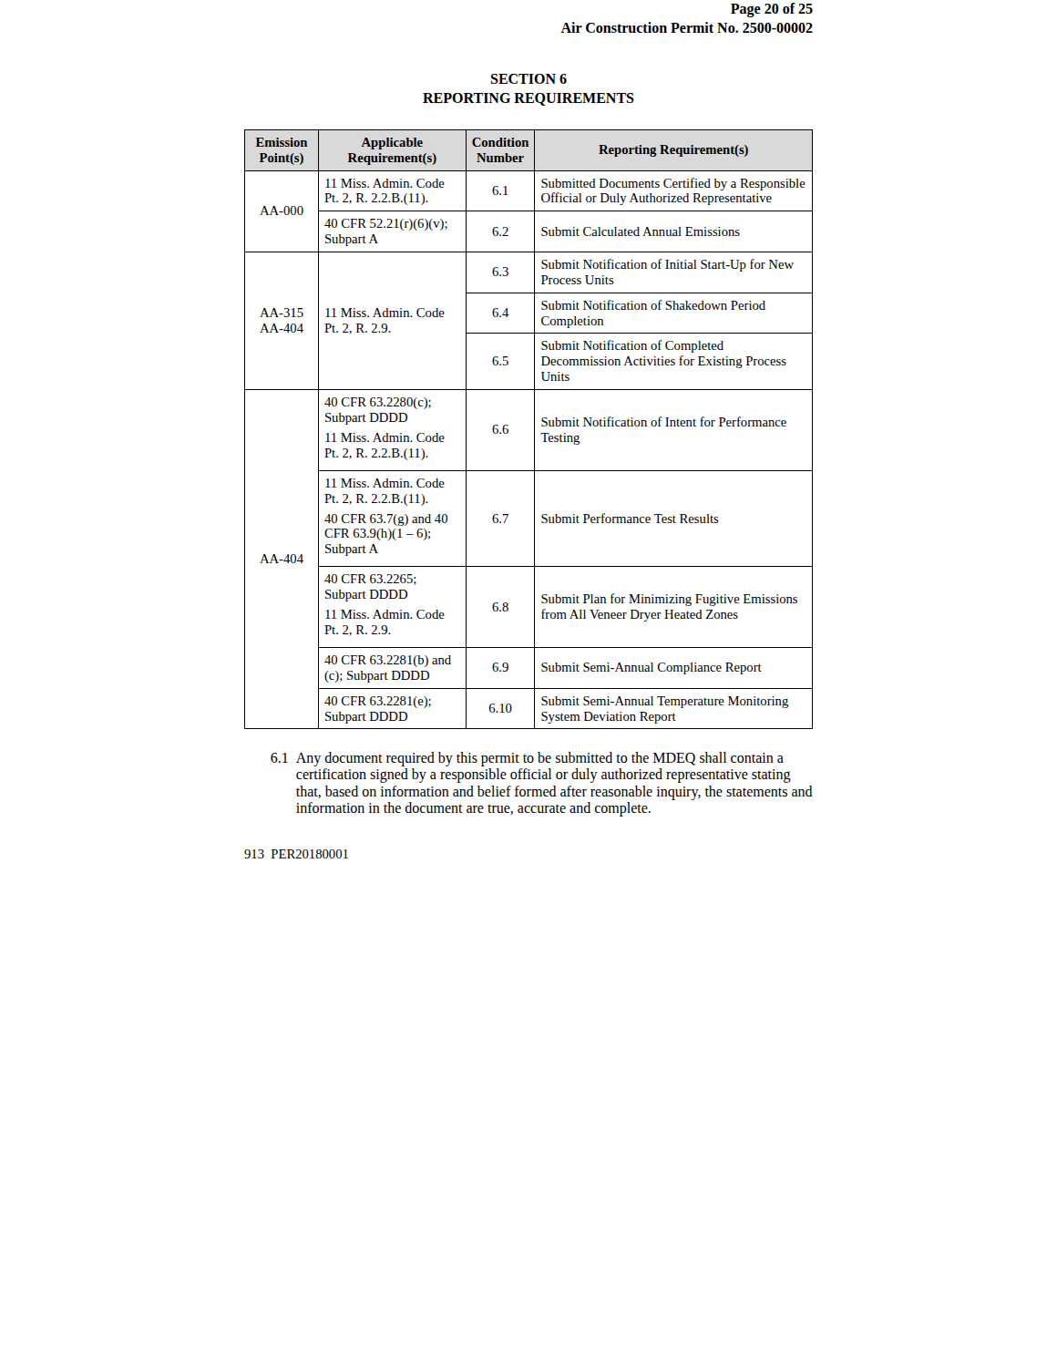Page 20 of 25
Air Construction Permit No. 2500-00002
SECTION 6 REPORTING REQUIREMENTS
| Emission Point(s) | Applicable Requirement(s) | Condition Number | Reporting Requirement(s) |
| --- | --- | --- | --- |
| AA-000 | 11 Miss. Admin. Code Pt. 2, R. 2.2.B.(11). | 6.1 | Submitted Documents Certified by a Responsible Official or Duly Authorized Representative |
| 40 CFR 52.21(r)(6)(v); Subpart A | 6.2 | Submit Calculated Annual Emissions |
| AA-315 AA-404 | 11 Miss. Admin. Code Pt. 2, R. 2.9. | 6.3 | Submit Notification of Initial Start-Up for New Process Units |
| 6.4 | Submit Notification of Shakedown Period Completion |
| 6.5 | Submit Notification of Completed Decommission Activities for Existing Process Units |
| AA-404 | 40 CFR 63.2280(c); Subpart DDDD 11 Miss. Admin. Code Pt. 2, R. 2.2.B.(11). | 6.6 | Submit Notification of Intent for Performance Testing |
| 11 Miss. Admin. Code Pt. 2, R. 2.2.B.(11). 40 CFR 63.7(g) and 40 CFR 63.9(h)(1 – 6); Subpart A | 6.7 | Submit Performance Test Results |
| 40 CFR 63.2265; Subpart DDDD 11 Miss. Admin. Code Pt. 2, R. 2.9. | 6.8 | Submit Plan for Minimizing Fugitive Emissions from All Veneer Dryer Heated Zones |
| 40 CFR 63.2281(b) and (c); Subpart DDDD | 6.9 | Submit Semi-Annual Compliance Report |
| 40 CFR 63.2281(e); Subpart DDDD | 6.10 | Submit Semi-Annual Temperature Monitoring System Deviation Report |
6.1
Any document required by this permit to be submitted to the MDEQ shall contain a certification signed by a responsible official or duly authorized representative stating that, based on information and belief formed after reasonable inquiry, the statements and information in the document are true, accurate and complete.
913 PER20180001